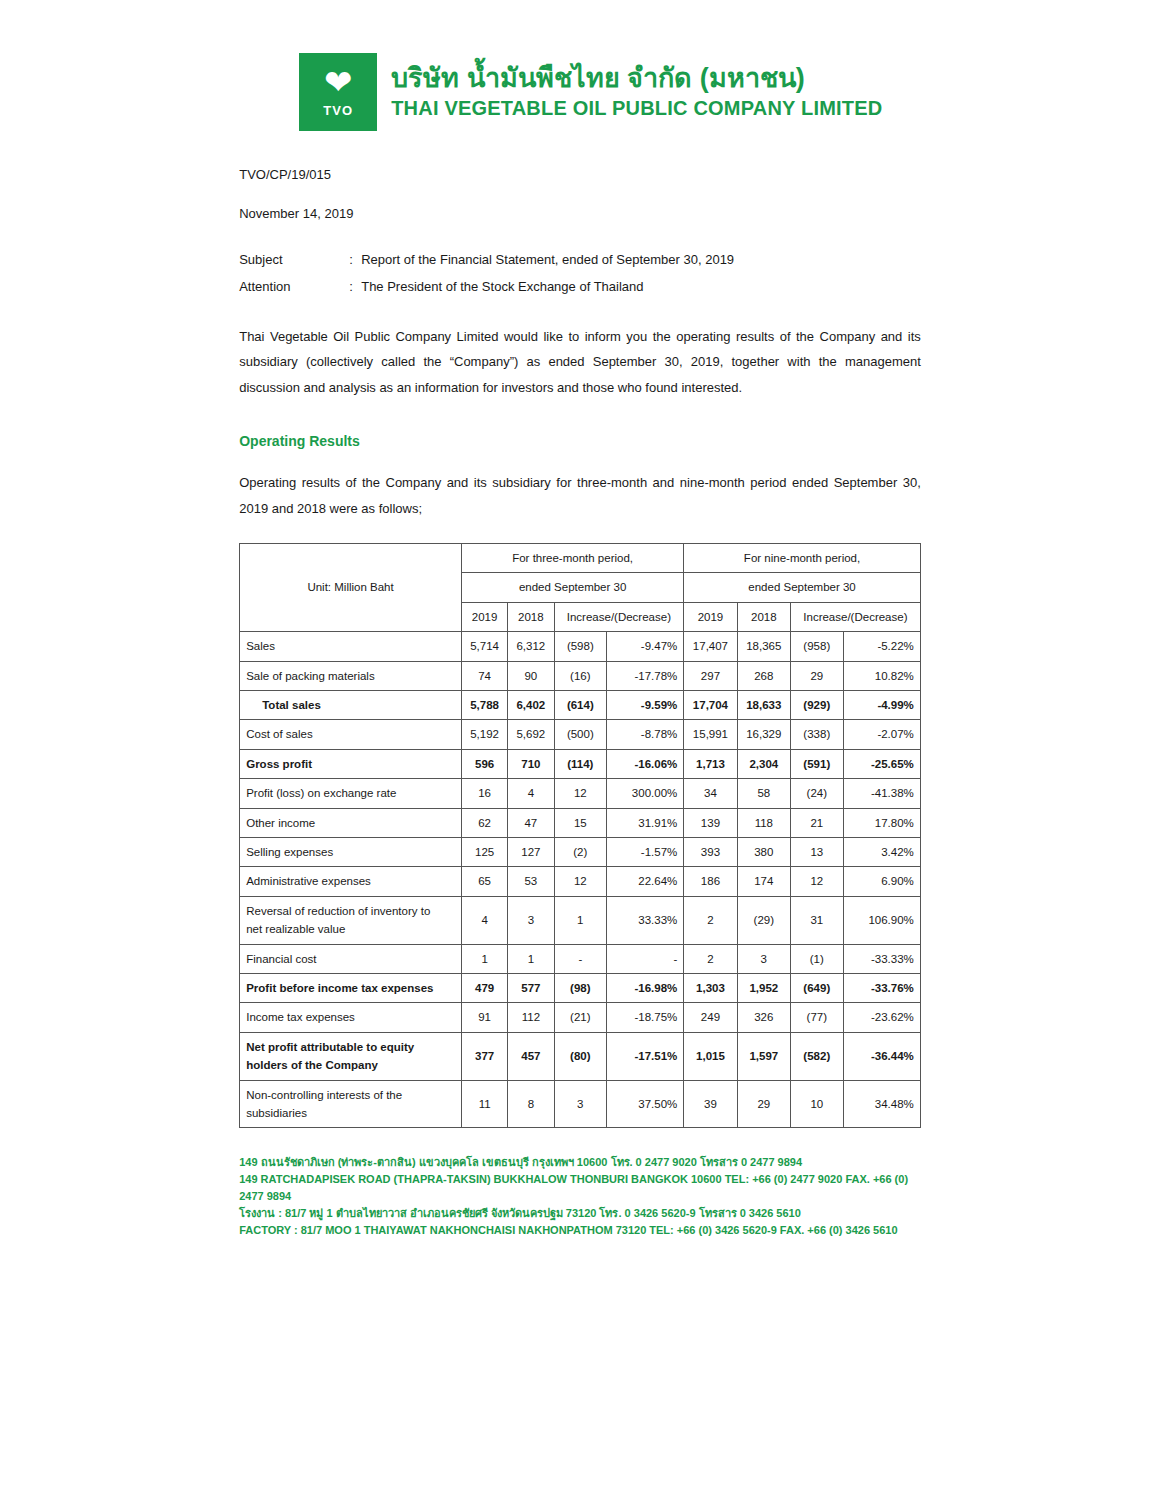❤
TVO
บริษัท น้ำมันพืชไทย จำกัด (มหาชน)
THAI VEGETABLE OIL PUBLIC COMPANY LIMITED
TVO/CP/19/015
November 14, 2019
Subject
:
Report of the Financial Statement, ended of September 30, 2019
Attention
:
The President of the Stock Exchange of Thailand
Thai Vegetable Oil Public Company Limited would like to inform you the operating results of the Company and its subsidiary (collectively called the “Company”) as ended September 30, 2019, together with the management discussion and analysis as an information for investors and those who found interested.
Operating Results
Operating results of the Company and its subsidiary for three-month and nine-month period ended September 30, 2019 and 2018 were as follows;
| Unit: Million Baht | For three-month period, | For nine-month period, |
| --- | --- | --- |
| ended September 30 | ended September 30 |
| 2019 | 2018 | Increase/(Decrease) | 2019 | 2018 | Increase/(Decrease) |
| Sales | 5,714 | 6,312 | (598) | -9.47% | 17,407 | 18,365 | (958) | -5.22% |
| Sale of packing materials | 74 | 90 | (16) | -17.78% | 297 | 268 | 29 | 10.82% |
| Total sales | 5,788 | 6,402 | (614) | -9.59% | 17,704 | 18,633 | (929) | -4.99% |
| Cost of sales | 5,192 | 5,692 | (500) | -8.78% | 15,991 | 16,329 | (338) | -2.07% |
| Gross profit | 596 | 710 | (114) | -16.06% | 1,713 | 2,304 | (591) | -25.65% |
| Profit (loss) on exchange rate | 16 | 4 | 12 | 300.00% | 34 | 58 | (24) | -41.38% |
| Other income | 62 | 47 | 15 | 31.91% | 139 | 118 | 21 | 17.80% |
| Selling expenses | 125 | 127 | (2) | -1.57% | 393 | 380 | 13 | 3.42% |
| Administrative expenses | 65 | 53 | 12 | 22.64% | 186 | 174 | 12 | 6.90% |
| Reversal of reduction of inventory to net realizable value | 4 | 3 | 1 | 33.33% | 2 | (29) | 31 | 106.90% |
| Financial cost | 1 | 1 | - | - | 2 | 3 | (1) | -33.33% |
| Profit before income tax expenses | 479 | 577 | (98) | -16.98% | 1,303 | 1,952 | (649) | -33.76% |
| Income tax expenses | 91 | 112 | (21) | -18.75% | 249 | 326 | (77) | -23.62% |
| Net profit attributable to equity holders of the Company | 377 | 457 | (80) | -17.51% | 1,015 | 1,597 | (582) | -36.44% |
| Non-controlling interests of the subsidiaries | 11 | 8 | 3 | 37.50% | 39 | 29 | 10 | 34.48% |
149 ถนนรัชดาภิเษก (ท่าพระ-ตากสิน) แขวงบุคคโล เขตธนบุรี กรุงเทพฯ 10600 โทร. 0 2477 9020 โทรสาร 0 2477 9894
149 RATCHADAPISEK ROAD (THAPRA-TAKSIN) BUKKHALOW THONBURI BANGKOK 10600 TEL: +66 (0) 2477 9020 FAX. +66 (0) 2477 9894
โรงงาน : 81/7 หมู่ 1 ตำบลไทยาวาส อำเภอนครชัยศรี จังหวัดนครปฐม 73120 โทร. 0 3426 5620-9 โทรสาร 0 3426 5610
FACTORY : 81/7 MOO 1 THAIYAWAT NAKHONCHAISI NAKHONPATHOM 73120 TEL: +66 (0) 3426 5620-9 FAX. +66 (0) 3426 5610